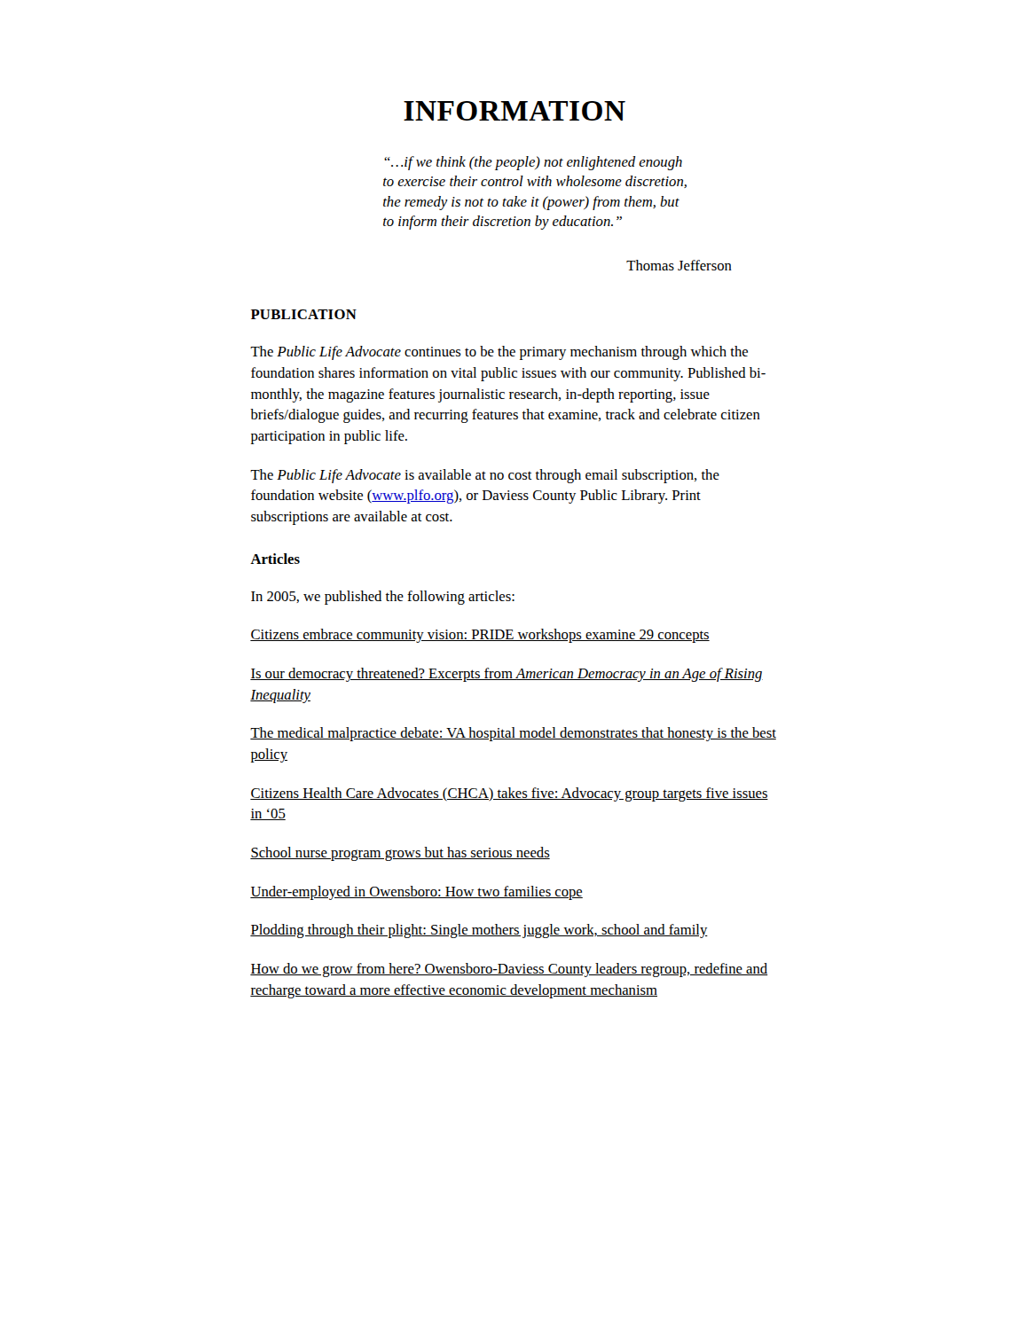INFORMATION
“…if we think (the people) not enlightened enough
to exercise their control with wholesome discretion,
the remedy is not to take it (power) from them, but
to inform their discretion by education.”
Thomas Jefferson
PUBLICATION
The Public Life Advocate continues to be the primary mechanism through which the foundation shares information on vital public issues with our community. Published bi-monthly, the magazine features journalistic research, in-depth reporting, issue briefs/dialogue guides, and recurring features that examine, track and celebrate citizen participation in public life.
The Public Life Advocate is available at no cost through email subscription, the foundation website (www.plfo.org), or Daviess County Public Library. Print subscriptions are available at cost.
Articles
In 2005, we published the following articles:
Citizens embrace community vision: PRIDE workshops examine 29 concepts
Is our democracy threatened? Excerpts from American Democracy in an Age of Rising Inequality
The medical malpractice debate: VA hospital model demonstrates that honesty is the best policy
Citizens Health Care Advocates (CHCA) takes five: Advocacy group targets five issues in ‘05
School nurse program grows but has serious needs
Under-employed in Owensboro: How two families cope
Plodding through their plight: Single mothers juggle work, school and family
How do we grow from here? Owensboro-Daviess County leaders regroup, redefine and recharge toward a more effective economic development mechanism